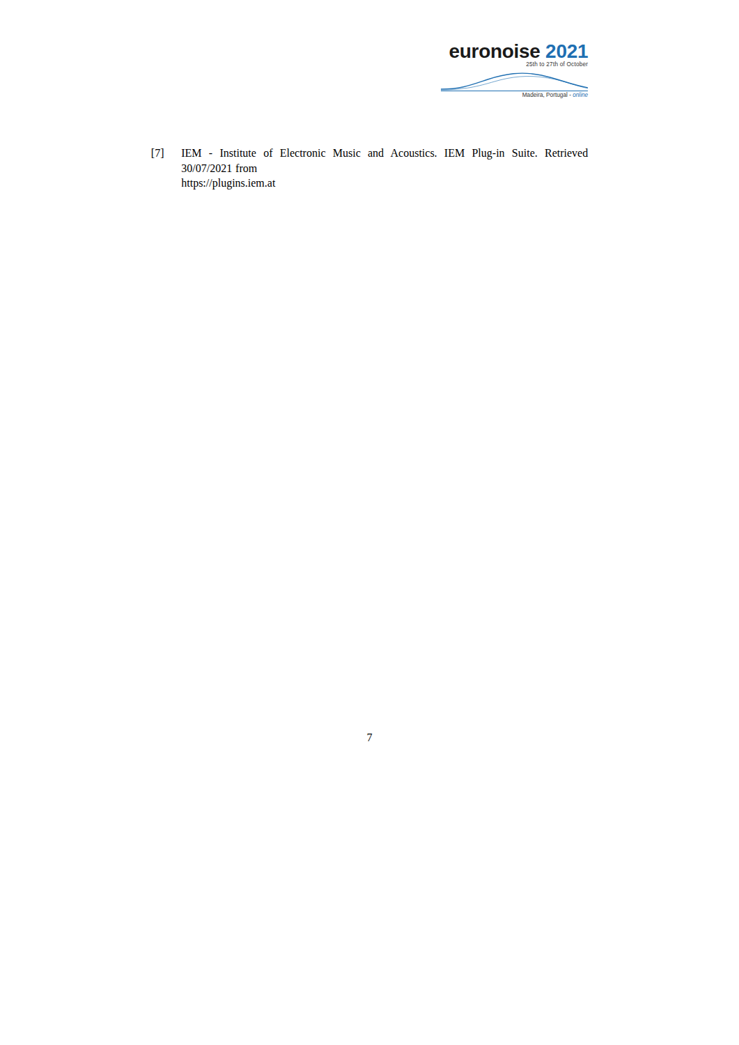euronoise 2021 25th to 27th of October
Madeira, Portugal - online
[7]
IEM - Institute of Electronic Music and Acoustics. IEM Plug-in Suite. Retrieved 30/07/2021 from https://plugins.iem.at
7